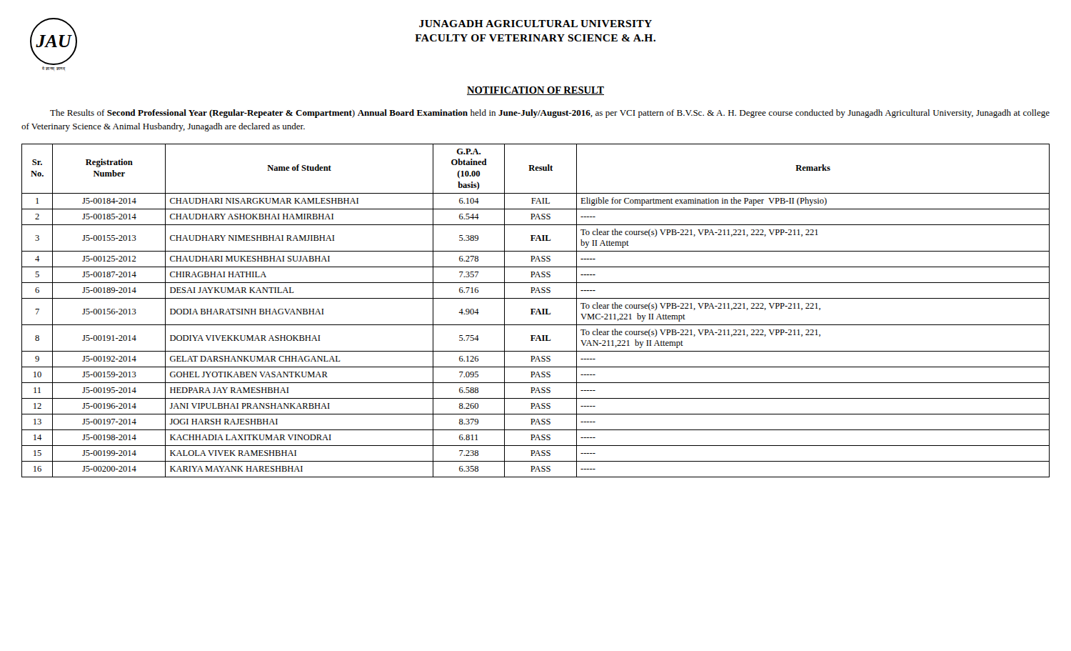JAU
मे ज्ञानम् ज्ञानम्
JUNAGADH AGRICULTURAL UNIVERSITY
FACULTY OF VETERINARY SCIENCE & A.H.
JAU
NOTIFICATION OF RESULT
The Results of Second Professional Year (Regular-Repeater & Compartment) Annual Board Examination held in June-July/August-2016, as per VCI pattern of B.V.Sc. & A. H. Degree course conducted by Junagadh Agricultural University, Junagadh at college of Veterinary Science & Animal Husbandry, Junagadh are declared as under.
| Sr. No. | Registration Number | Name of Student | G.P.A. Obtained (10.00 basis) | Result | Remarks |
| --- | --- | --- | --- | --- | --- |
| 1 | J5-00184-2014 | CHAUDHARI NISARGKUMAR KAMLESHBHAI | 6.104 | FAIL | Eligible for Compartment examination in the Paper VPB-II (Physio) |
| 2 | J5-00185-2014 | CHAUDHARY ASHOKBHAI HAMIRBHAI | 6.544 | PASS | ----- |
| 3 | J5-00155-2013 | CHAUDHARY NIMESHBHAI RAMJIBHAI | 5.389 | FAIL | To clear the course(s) VPB-221, VPA-211,221, 222, VPP-211, 221 by II Attempt |
| 4 | J5-00125-2012 | CHAUDHARI MUKESHBHAI SUJABHAI | 6.278 | PASS | ----- |
| 5 | J5-00187-2014 | CHIRAGBHAI HATHILA | 7.357 | PASS | ----- |
| 6 | J5-00189-2014 | DESAI JAYKUMAR KANTILAL | 6.716 | PASS | ----- |
| 7 | J5-00156-2013 | DODIA BHARATSINH BHAGVANBHAI | 4.904 | FAIL | To clear the course(s) VPB-221, VPA-211,221, 222, VPP-211, 221, VMC-211,221 by II Attempt |
| 8 | J5-00191-2014 | DODIYA VIVEKKUMAR ASHOKBHAI | 5.754 | FAIL | To clear the course(s) VPB-221, VPA-211,221, 222, VPP-211, 221, VAN-211,221 by II Attempt |
| 9 | J5-00192-2014 | GELAT DARSHANKUMAR CHHAGANLAL | 6.126 | PASS | ----- |
| 10 | J5-00159-2013 | GOHEL JYOTIKABEN VASANTKUMAR | 7.095 | PASS | ----- |
| 11 | J5-00195-2014 | HEDPARA JAY RAMESHBHAI | 6.588 | PASS | ----- |
| 12 | J5-00196-2014 | JANI VIPULBHAI PRANSHANKARBHAI | 8.260 | PASS | ----- |
| 13 | J5-00197-2014 | JOGI HARSH RAJESHBHAI | 8.379 | PASS | ----- |
| 14 | J5-00198-2014 | KACHHADIA LAXITKUMAR VINODRAI | 6.811 | PASS | ----- |
| 15 | J5-00199-2014 | KALOLA VIVEK RAMESHBHAI | 7.238 | PASS | ----- |
| 16 | J5-00200-2014 | KARIYA MAYANK HARESHBHAI | 6.358 | PASS | ----- |